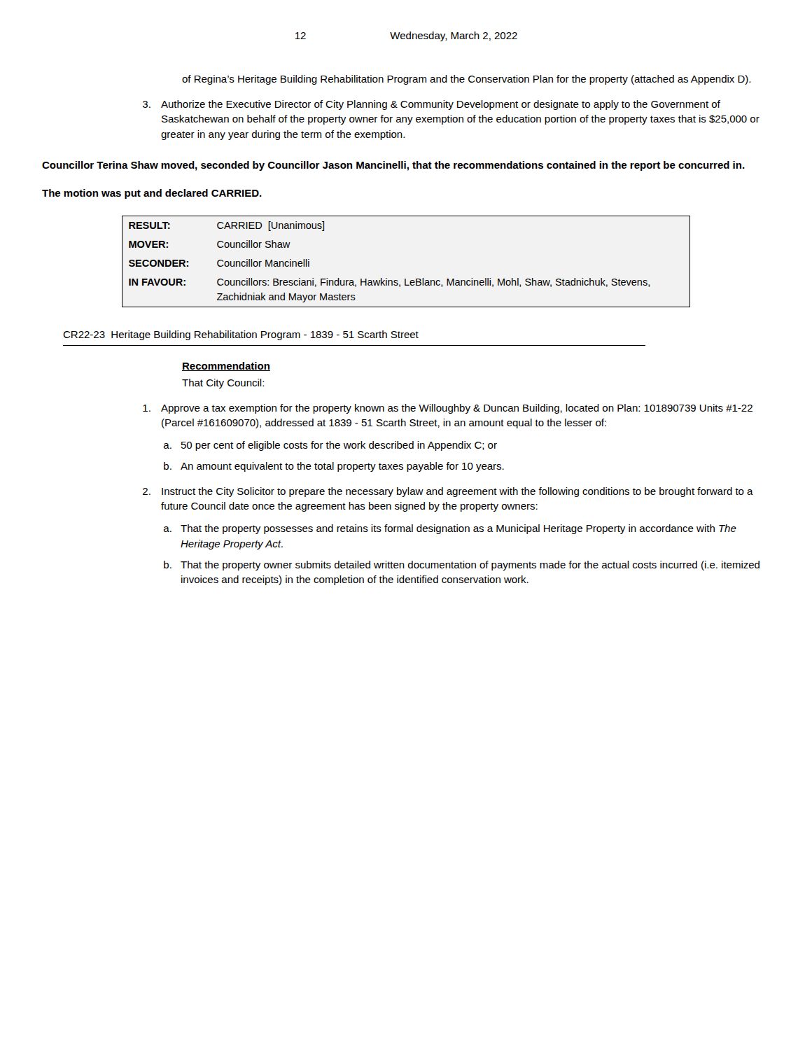12 Wednesday, March 2, 2022
of Regina’s Heritage Building Rehabilitation Program and the Conservation Plan for the property (attached as Appendix D).
Authorize the Executive Director of City Planning & Community Development or designate to apply to the Government of Saskatchewan on behalf of the property owner for any exemption of the education portion of the property taxes that is $25,000 or greater in any year during the term of the exemption.
Councillor Terina Shaw moved, seconded by Councillor Jason Mancinelli, that the recommendations contained in the report be concurred in.
The motion was put and declared CARRIED.
| RESULT: | CARRIED [Unanimous] |
| MOVER: | Councillor Shaw |
| SECONDER: | Councillor Mancinelli |
| IN FAVOUR: | Councillors: Bresciani, Findura, Hawkins, LeBlanc, Mancinelli, Mohl, Shaw, Stadnichuk, Stevens, Zachidniak and Mayor Masters |
CR22-23 Heritage Building Rehabilitation Program - 1839 - 51 Scarth Street
Recommendation
That City Council:
Approve a tax exemption for the property known as the Willoughby & Duncan Building, located on Plan: 101890739 Units #1-22 (Parcel #161609070), addressed at 1839 - 51 Scarth Street, in an amount equal to the lesser of:
50 per cent of eligible costs for the work described in Appendix C; or
An amount equivalent to the total property taxes payable for 10 years.
Instruct the City Solicitor to prepare the necessary bylaw and agreement with the following conditions to be brought forward to a future Council date once the agreement has been signed by the property owners:
That the property possesses and retains its formal designation as a Municipal Heritage Property in accordance with The Heritage Property Act.
That the property owner submits detailed written documentation of payments made for the actual costs incurred (i.e. itemized invoices and receipts) in the completion of the identified conservation work.